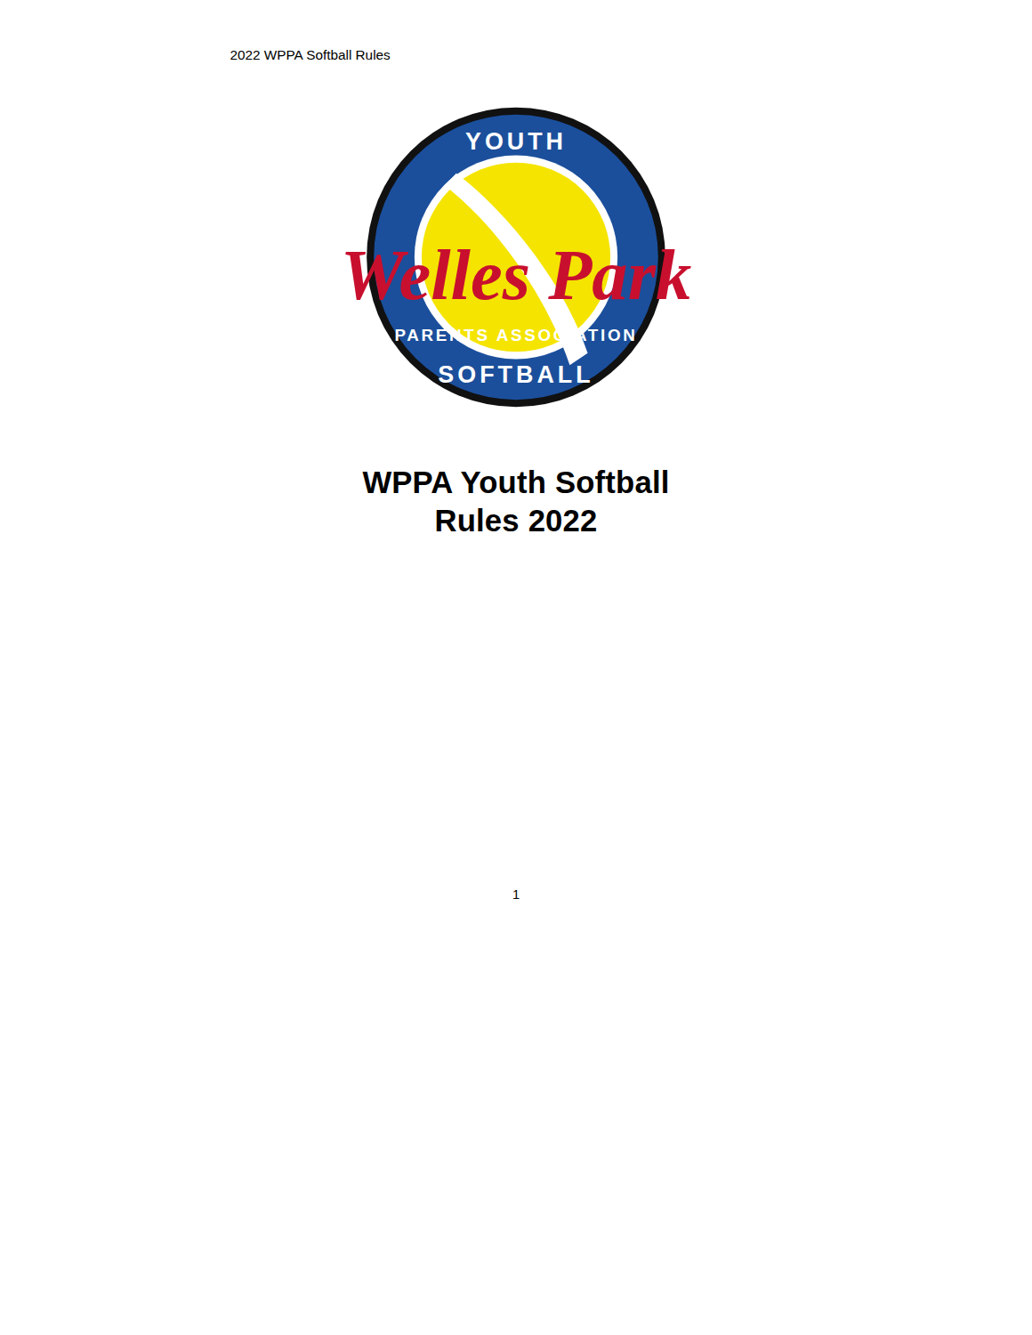2022 WPPA Softball Rules
WPPA Youth Softball
Rules 2022
1